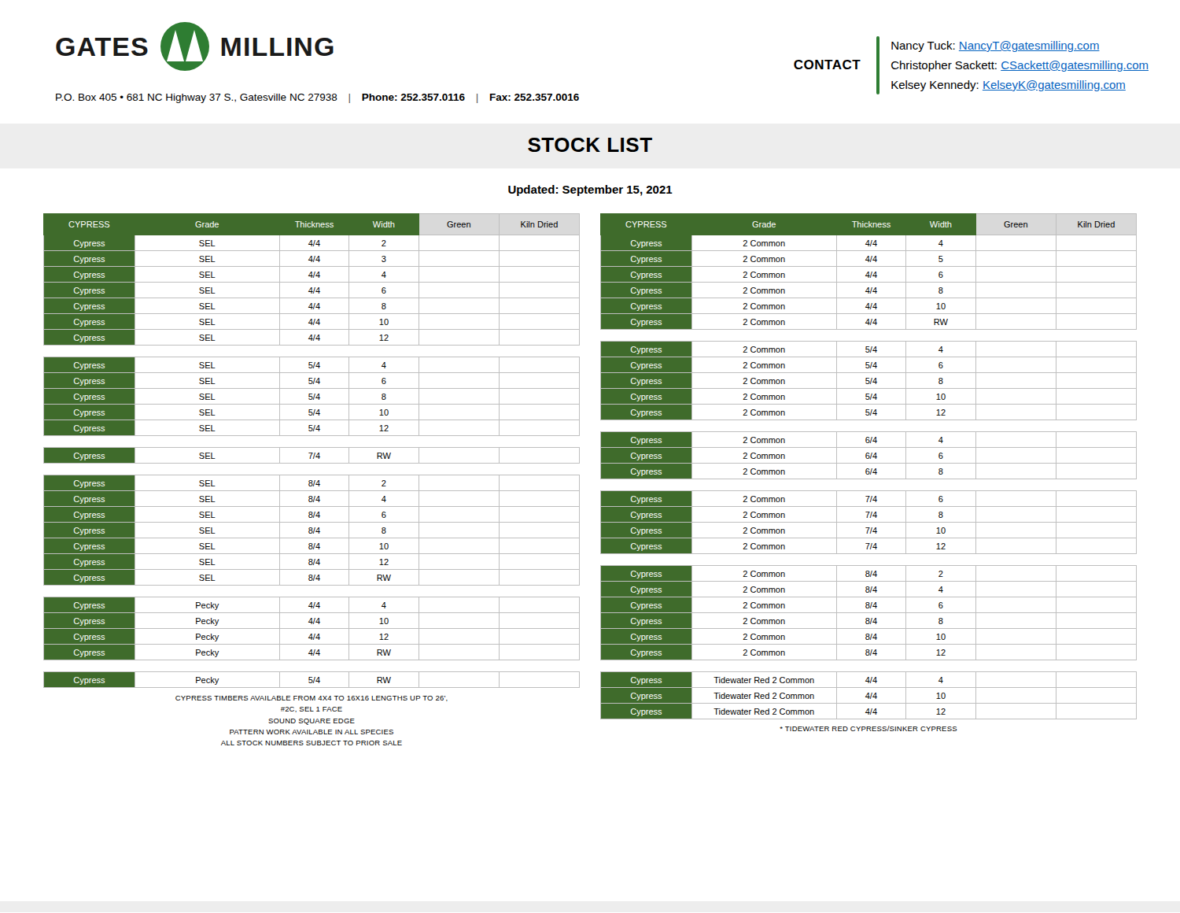GATES MILLING
P.O. Box 405 • 681 NC Highway 37 S., Gatesville NC 27938 | Phone: 252.357.0116 | Fax: 252.357.0016
CONTACT
Nancy Tuck: NancyT@gatesmilling.com
Christopher Sackett: CSackett@gatesmilling.com
Kelsey Kennedy: KelseyK@gatesmilling.com
STOCK LIST
Updated: September 15, 2021
| CYPRESS | Grade | Thickness | Width | Green | Kiln Dried |
| --- | --- | --- | --- | --- | --- |
| Cypress | SEL | 4/4 | 2 | | |
| Cypress | SEL | 4/4 | 3 | | |
| Cypress | SEL | 4/4 | 4 | | |
| Cypress | SEL | 4/4 | 6 | | |
| Cypress | SEL | 4/4 | 8 | | |
| Cypress | SEL | 4/4 | 10 | | |
| Cypress | SEL | 4/4 | 12 | | |
| Cypress | SEL | 5/4 | 4 | | |
| Cypress | SEL | 5/4 | 6 | | |
| Cypress | SEL | 5/4 | 8 | | |
| Cypress | SEL | 5/4 | 10 | | |
| Cypress | SEL | 5/4 | 12 | | |
| Cypress | SEL | 7/4 | RW | | |
| Cypress | SEL | 8/4 | 2 | | |
| Cypress | SEL | 8/4 | 4 | | |
| Cypress | SEL | 8/4 | 6 | | |
| Cypress | SEL | 8/4 | 8 | | |
| Cypress | SEL | 8/4 | 10 | | |
| Cypress | SEL | 8/4 | 12 | | |
| Cypress | SEL | 8/4 | RW | | |
| Cypress | Pecky | 4/4 | 4 | | |
| Cypress | Pecky | 4/4 | 10 | | |
| Cypress | Pecky | 4/4 | 12 | | |
| Cypress | Pecky | 4/4 | RW | | |
| Cypress | Pecky | 5/4 | RW | | |
CYPRESS TIMBERS AVAILABLE FROM 4X4 TO 16X16 LENGTHS UP TO 26',
#2C, SEL 1 FACE
SOUND SQUARE EDGE
PATTERN WORK AVAILABLE IN ALL SPECIES
ALL STOCK NUMBERS SUBJECT TO PRIOR SALE
| CYPRESS | Grade | Thickness | Width | Green | Kiln Dried |
| --- | --- | --- | --- | --- | --- |
| Cypress | 2 Common | 4/4 | 4 | | |
| Cypress | 2 Common | 4/4 | 5 | | |
| Cypress | 2 Common | 4/4 | 6 | | |
| Cypress | 2 Common | 4/4 | 8 | | |
| Cypress | 2 Common | 4/4 | 10 | | |
| Cypress | 2 Common | 4/4 | RW | | |
| Cypress | 2 Common | 5/4 | 4 | | |
| Cypress | 2 Common | 5/4 | 6 | | |
| Cypress | 2 Common | 5/4 | 8 | | |
| Cypress | 2 Common | 5/4 | 10 | | |
| Cypress | 2 Common | 5/4 | 12 | | |
| Cypress | 2 Common | 6/4 | 4 | | |
| Cypress | 2 Common | 6/4 | 6 | | |
| Cypress | 2 Common | 6/4 | 8 | | |
| Cypress | 2 Common | 7/4 | 6 | | |
| Cypress | 2 Common | 7/4 | 8 | | |
| Cypress | 2 Common | 7/4 | 10 | | |
| Cypress | 2 Common | 7/4 | 12 | | |
| Cypress | 2 Common | 8/4 | 2 | | |
| Cypress | 2 Common | 8/4 | 4 | | |
| Cypress | 2 Common | 8/4 | 6 | | |
| Cypress | 2 Common | 8/4 | 8 | | |
| Cypress | 2 Common | 8/4 | 10 | | |
| Cypress | 2 Common | 8/4 | 12 | | |
| Cypress | Tidewater Red 2 Common | 4/4 | 4 | | |
| Cypress | Tidewater Red 2 Common | 4/4 | 10 | | |
| Cypress | Tidewater Red 2 Common | 4/4 | 12 | | |
* TIDEWATER RED CYPRESS/SINKER CYPRESS